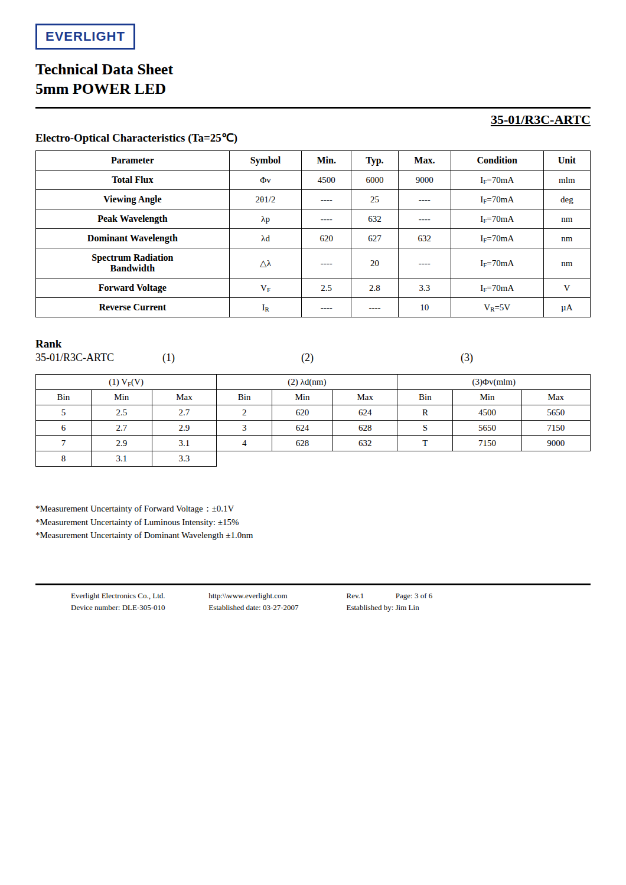EVERLIGHT
Technical Data Sheet
5mm POWER LED
35-01/R3C-ARTC
Electro-Optical Characteristics (Ta=25℃)
| Parameter | Symbol | Min. | Typ. | Max. | Condition | Unit |
| --- | --- | --- | --- | --- | --- | --- |
| Total Flux | Φv | 4500 | 6000 | 9000 | I F =70mA | mlm |
| Viewing Angle | 2θ1/2 | ---- | 25 | ---- | I F =70mA | deg |
| Peak Wavelength | λp | ---- | 632 | ---- | I F =70mA | nm |
| Dominant Wavelength | λd | 620 | 627 | 632 | I F =70mA | nm |
| Spectrum Radiation Bandwidth | △λ | ---- | 20 | ---- | I F =70mA | nm |
| Forward Voltage | V F | 2.5 | 2.8 | 3.3 | I F =70mA | V |
| Reverse Current | I R | ---- | ---- | 10 | V R =5V | µA |
Rank
35-01/R3C-ARTC (1) (2) (3)
| (1) V F (V) | (2) λd(nm) | (3)Φv(mlm) |
| --- | --- | --- |
| Bin | Min | Max | Bin | Min | Max | Bin | Min | Max |
| 5 | 2.5 | 2.7 | 2 | 620 | 624 | R | 4500 | 5650 |
| 6 | 2.7 | 2.9 | 3 | 624 | 628 | S | 5650 | 7150 |
| 7 | 2.9 | 3.1 | 4 | 628 | 632 | T | 7150 | 9000 |
| 8 | 3.1 | 3.3 | | | | | | |
*Measurement Uncertainty of Forward Voltage：±0.1V
*Measurement Uncertainty of Luminous Intensity: ±15%
*Measurement Uncertainty of Dominant Wavelength ±1.0nm
Everlight Electronics Co., Ltd. http:\\www.everlight.com Rev.1 Page: 3 of 6
Device number: DLE-305-010 Established date: 03-27-2007 Established by: Jim Lin